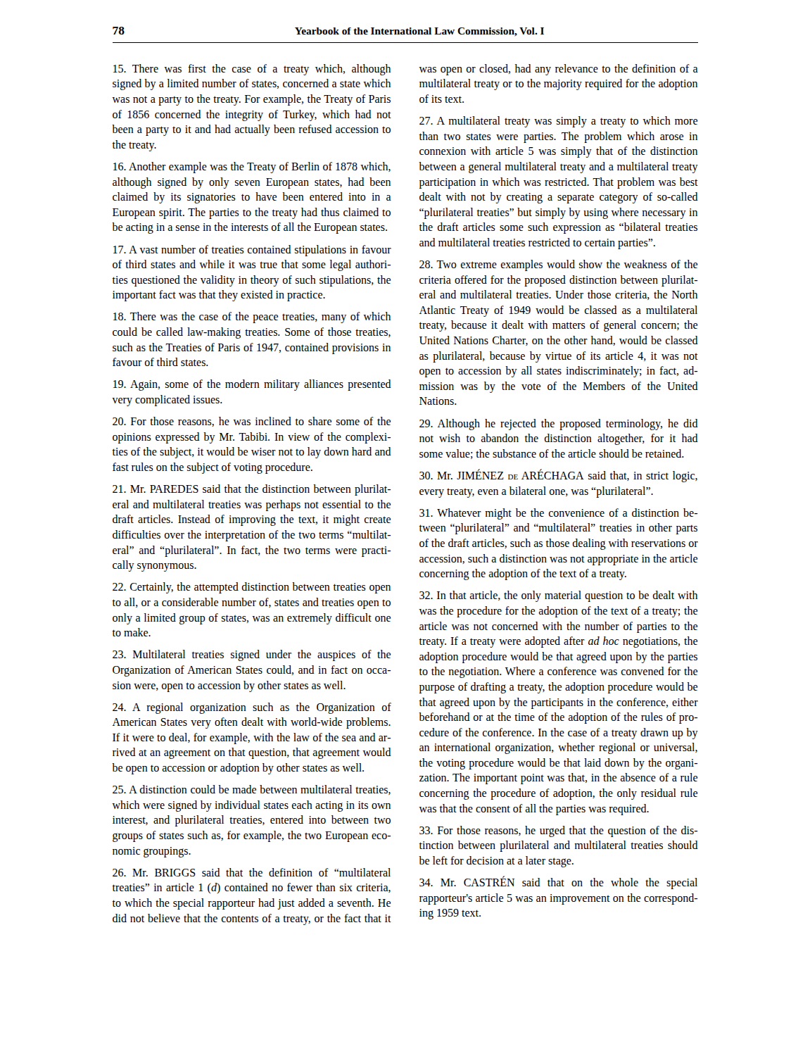78 Yearbook of the International Law Commission, Vol. I
15. There was first the case of a treaty which, although signed by a limited number of states, concerned a state which was not a party to the treaty. For example, the Treaty of Paris of 1856 concerned the integrity of Turkey, which had not been a party to it and had actually been refused accession to the treaty.
16. Another example was the Treaty of Berlin of 1878 which, although signed by only seven European states, had been claimed by its signatories to have been entered into in a European spirit. The parties to the treaty had thus claimed to be acting in a sense in the interests of all the European states.
17. A vast number of treaties contained stipulations in favour of third states and while it was true that some legal authorities questioned the validity in theory of such stipulations, the important fact was that they existed in practice.
18. There was the case of the peace treaties, many of which could be called law-making treaties. Some of those treaties, such as the Treaties of Paris of 1947, contained provisions in favour of third states.
19. Again, some of the modern military alliances presented very complicated issues.
20. For those reasons, he was inclined to share some of the opinions expressed by Mr. Tabibi. In view of the complexities of the subject, it would be wiser not to lay down hard and fast rules on the subject of voting procedure.
21. Mr. PAREDES said that the distinction between plurilateral and multilateral treaties was perhaps not essential to the draft articles. Instead of improving the text, it might create difficulties over the interpretation of the two terms “multilateral” and “plurilateral”. In fact, the two terms were practically synonymous.
22. Certainly, the attempted distinction between treaties open to all, or a considerable number of, states and treaties open to only a limited group of states, was an extremely difficult one to make.
23. Multilateral treaties signed under the auspices of the Organization of American States could, and in fact on occasion were, open to accession by other states as well.
24. A regional organization such as the Organization of American States very often dealt with world-wide problems. If it were to deal, for example, with the law of the sea and arrived at an agreement on that question, that agreement would be open to accession or adoption by other states as well.
25. A distinction could be made between multilateral treaties, which were signed by individual states each acting in its own interest, and plurilateral treaties, entered into between two groups of states such as, for example, the two European economic groupings.
26. Mr. BRIGGS said that the definition of “multilateral treaties” in article 1 (d) contained no fewer than six criteria, to which the special rapporteur had just added a seventh. He did not believe that the contents of a treaty, or the fact that it was open or closed, had any relevance to the definition of a multilateral treaty or to the majority required for the adoption of its text.
27. A multilateral treaty was simply a treaty to which more than two states were parties. The problem which arose in connexion with article 5 was simply that of the distinction between a general multilateral treaty and a multilateral treaty participation in which was restricted. That problem was best dealt with not by creating a separate category of so-called “plurilateral treaties” but simply by using where necessary in the draft articles some such expression as “bilateral treaties and multilateral treaties restricted to certain parties”.
28. Two extreme examples would show the weakness of the criteria offered for the proposed distinction between plurilateral and multilateral treaties. Under those criteria, the North Atlantic Treaty of 1949 would be classed as a multilateral treaty, because it dealt with matters of general concern; the United Nations Charter, on the other hand, would be classed as plurilateral, because by virtue of its article 4, it was not open to accession by all states indiscriminately; in fact, admission was by the vote of the Members of the United Nations.
29. Although he rejected the proposed terminology, he did not wish to abandon the distinction altogether, for it had some value; the substance of the article should be retained.
30. Mr. JIMÉNEZ de ARÉCHAGA said that, in strict logic, every treaty, even a bilateral one, was “plurilateral”.
31. Whatever might be the convenience of a distinction between “plurilateral” and “multilateral” treaties in other parts of the draft articles, such as those dealing with reservations or accession, such a distinction was not appropriate in the article concerning the adoption of the text of a treaty.
32. In that article, the only material question to be dealt with was the procedure for the adoption of the text of a treaty; the article was not concerned with the number of parties to the treaty. If a treaty were adopted after ad hoc negotiations, the adoption procedure would be that agreed upon by the parties to the negotiation. Where a conference was convened for the purpose of drafting a treaty, the adoption procedure would be that agreed upon by the participants in the conference, either beforehand or at the time of the adoption of the rules of procedure of the conference. In the case of a treaty drawn up by an international organization, whether regional or universal, the voting procedure would be that laid down by the organization. The important point was that, in the absence of a rule concerning the procedure of adoption, the only residual rule was that the consent of all the parties was required.
33. For those reasons, he urged that the question of the distinction between plurilateral and multilateral treaties should be left for decision at a later stage.
34. Mr. CASTRÉN said that on the whole the special rapporteur's article 5 was an improvement on the corresponding 1959 text.